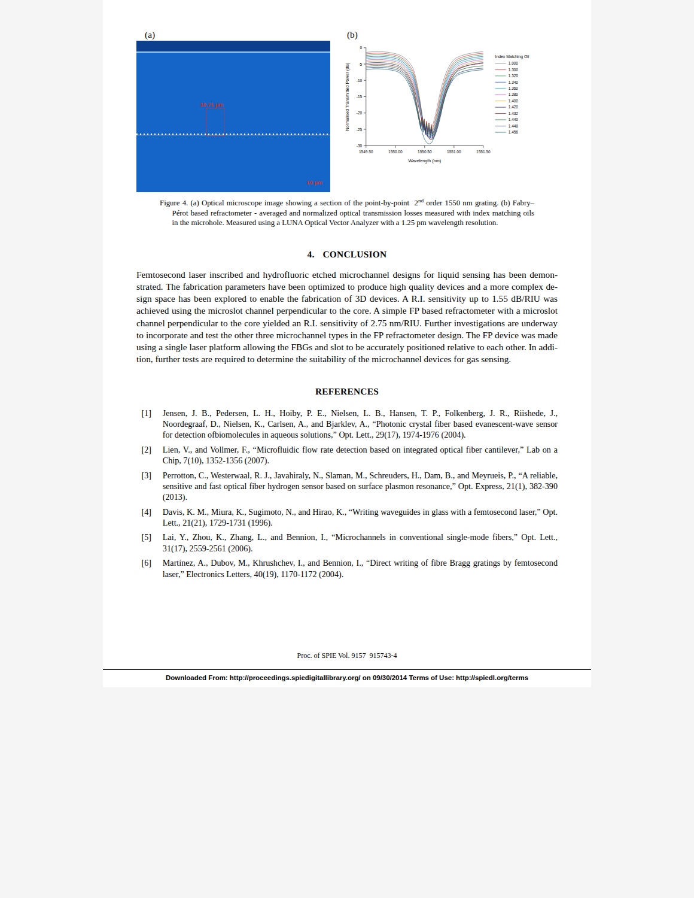(a) (b)
10.71 µm
10 µm
0 -5 -10 -15 -20 -25 -30 1549.50 1550.00 1550.50 1551.00 1551.50 Wavelength (nm) Normalised Transmitted Power (dB) Index Matching Oil 1.000 1.300 1.320 1.340 1.360 1.380 1.400 1.420 1.432 1.440 1.448 1.456
Figure 4. (a) Optical microscope image showing a section of the point-by-point 2nd order 1550 nm grating. (b) Fabry–Pérot based refractometer - averaged and normalized optical transmission losses measured with index matching oils in the microhole. Measured using a LUNA Optical Vector Analyzer with a 1.25 pm wavelength resolution.
4. CONCLUSION
Femtosecond laser inscribed and hydrofluoric etched microchannel designs for liquid sensing has been demonstrated. The fabrication parameters have been optimized to produce high quality devices and a more complex design space has been explored to enable the fabrication of 3D devices. A R.I. sensitivity up to 1.55 dB/RIU was achieved using the microslot channel perpendicular to the core. A simple FP based refractometer with a microslot channel perpendicular to the core yielded an R.I. sensitivity of 2.75 nm/RIU. Further investigations are underway to incorporate and test the other three microchannel types in the FP refractometer design. The FP device was made using a single laser platform allowing the FBGs and slot to be accurately positioned relative to each other. In addition, further tests are required to determine the suitability of the microchannel devices for gas sensing.
REFERENCES
[1] Jensen, J. B., Pedersen, L. H., Hoiby, P. E., Nielsen, L. B., Hansen, T. P., Folkenberg, J. R., Riishede, J., Noordegraaf, D., Nielsen, K., Carlsen, A., and Bjarklev, A., “Photonic crystal fiber based evanescent-wave sensor for detection ofbiomolecules in aqueous solutions,” Opt. Lett., 29(17), 1974-1976 (2004).
[2] Lien, V., and Vollmer, F., “Microfluidic flow rate detection based on integrated optical fiber cantilever,” Lab on a Chip, 7(10), 1352-1356 (2007).
[3] Perrotton, C., Westerwaal, R. J., Javahiraly, N., Slaman, M., Schreuders, H., Dam, B., and Meyrueis, P., “A reliable, sensitive and fast optical fiber hydrogen sensor based on surface plasmon resonance,” Opt. Express, 21(1), 382-390 (2013).
[4] Davis, K. M., Miura, K., Sugimoto, N., and Hirao, K., “Writing waveguides in glass with a femtosecond laser,” Opt. Lett., 21(21), 1729-1731 (1996).
[5] Lai, Y., Zhou, K., Zhang, L., and Bennion, I., “Microchannels in conventional single-mode fibers,” Opt. Lett., 31(17), 2559-2561 (2006).
[6] Martinez, A., Dubov, M., Khrushchev, I., and Bennion, I., “Direct writing of fibre Bragg gratings by femtosecond laser,” Electronics Letters, 40(19), 1170-1172 (2004).
Proc. of SPIE Vol. 9157 915743-4
Downloaded From: http://proceedings.spiedigitallibrary.org/ on 09/30/2014 Terms of Use: http://spiedl.org/terms